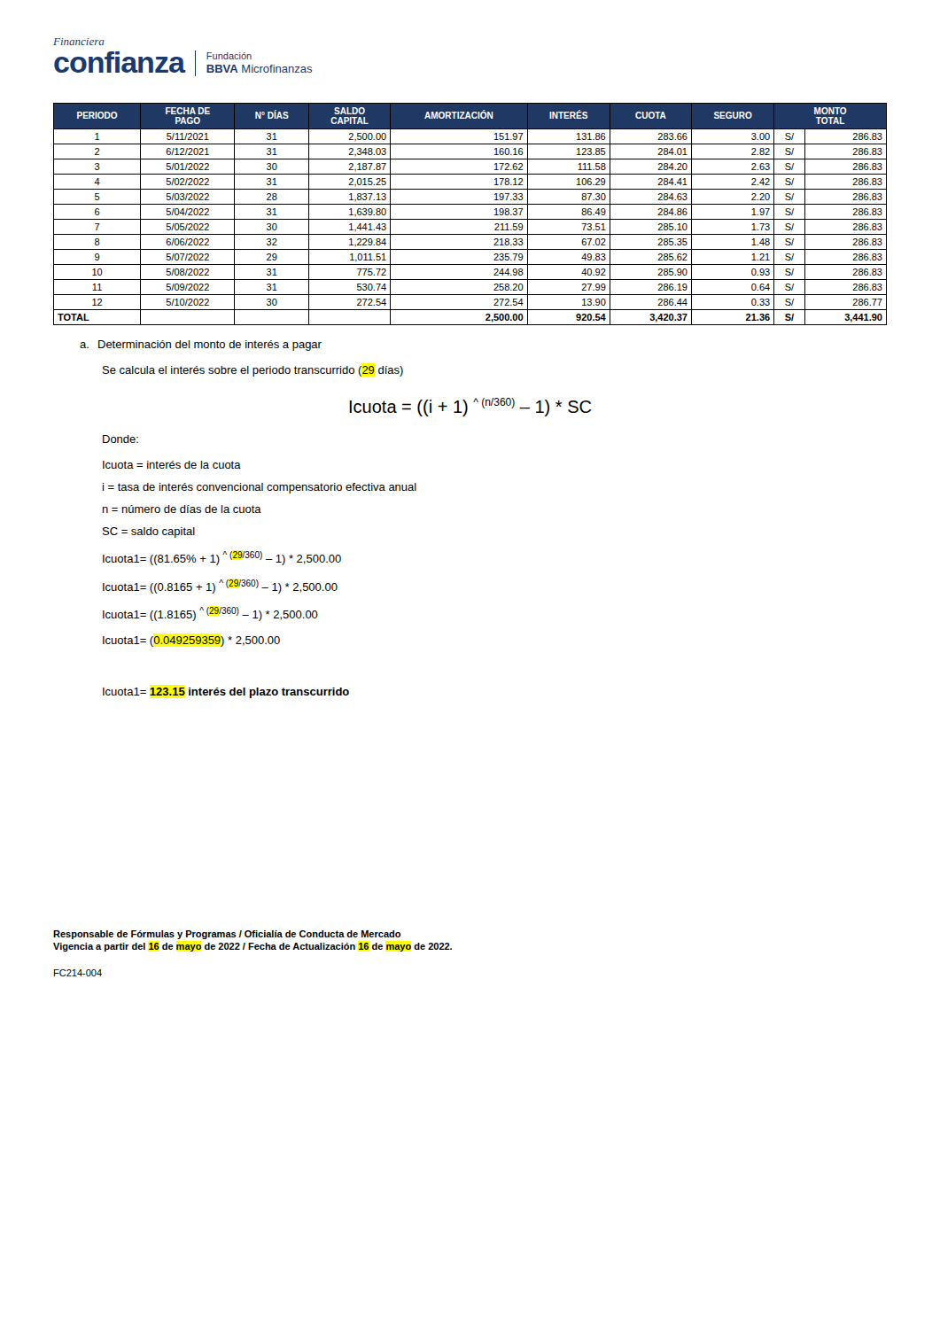Financiera
confianza
Fundación
BBVA Microfinanzas
| PERIODO | FECHA DE PAGO | N° DÍAS | SALDO CAPITAL | AMORTIZACIÓN | INTERÉS | CUOTA | SEGURO | MONTO TOTAL |
| --- | --- | --- | --- | --- | --- | --- | --- | --- |
| 1 | 5/11/2021 | 31 | 2,500.00 | 151.97 | 131.86 | 283.66 | 3.00 | S/ | 286.83 |
| 2 | 6/12/2021 | 31 | 2,348.03 | 160.16 | 123.85 | 284.01 | 2.82 | S/ | 286.83 |
| 3 | 5/01/2022 | 30 | 2,187.87 | 172.62 | 111.58 | 284.20 | 2.63 | S/ | 286.83 |
| 4 | 5/02/2022 | 31 | 2,015.25 | 178.12 | 106.29 | 284.41 | 2.42 | S/ | 286.83 |
| 5 | 5/03/2022 | 28 | 1,837.13 | 197.33 | 87.30 | 284.63 | 2.20 | S/ | 286.83 |
| 6 | 5/04/2022 | 31 | 1,639.80 | 198.37 | 86.49 | 284.86 | 1.97 | S/ | 286.83 |
| 7 | 5/05/2022 | 30 | 1,441.43 | 211.59 | 73.51 | 285.10 | 1.73 | S/ | 286.83 |
| 8 | 6/06/2022 | 32 | 1,229.84 | 218.33 | 67.02 | 285.35 | 1.48 | S/ | 286.83 |
| 9 | 5/07/2022 | 29 | 1,011.51 | 235.79 | 49.83 | 285.62 | 1.21 | S/ | 286.83 |
| 10 | 5/08/2022 | 31 | 775.72 | 244.98 | 40.92 | 285.90 | 0.93 | S/ | 286.83 |
| 11 | 5/09/2022 | 31 | 530.74 | 258.20 | 27.99 | 286.19 | 0.64 | S/ | 286.83 |
| 12 | 5/10/2022 | 30 | 272.54 | 272.54 | 13.90 | 286.44 | 0.33 | S/ | 286.77 |
| TOTAL | | | | 2,500.00 | 920.54 | 3,420.37 | 21.36 | S/ | 3,441.90 |
a. Determinación del monto de interés a pagar
Se calcula el interés sobre el periodo transcurrido (29 días)
Icuota = ((i + 1) ^ (n/360) – 1) * SC
Donde:
Icuota = interés de la cuota
i = tasa de interés convencional compensatorio efectiva anual
n = número de días de la cuota
SC = saldo capital
Icuota1= ((81.65% + 1) ^ (29/360) – 1) * 2,500.00
Icuota1= ((0.8165 + 1) ^ (29/360) – 1) * 2,500.00
Icuota1= ((1.8165) ^ (29/360) – 1) * 2,500.00
Icuota1= (0.049259359) * 2,500.00
Icuota1= 123.15 interés del plazo transcurrido
Responsable de Fórmulas y Programas / Oficialía de Conducta de Mercado
Vigencia a partir del 16 de mayo de 2022 / Fecha de Actualización 16 de mayo de 2022.
FC214-004